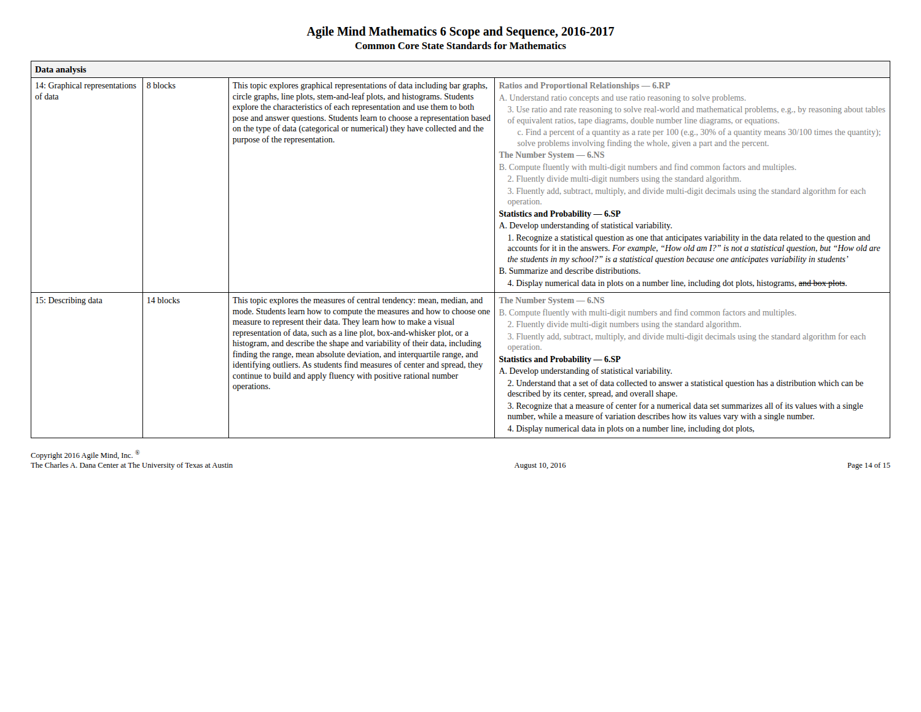Agile Mind Mathematics 6 Scope and Sequence, 2016-2017
Common Core State Standards for Mathematics
| Data analysis |
| 14: Graphical representations of data | 8 blocks | This topic explores graphical representations of data including bar graphs, circle graphs, line plots, stem-and-leaf plots, and histograms. Students explore the characteristics of each representation and use them to both pose and answer questions. Students learn to choose a representation based on the type of data (categorical or numerical) they have collected and the purpose of the representation. | Ratios and Proportional Relationships — 6.RP A. Understand ratio concepts and use ratio reasoning to solve problems. 3. Use ratio and rate reasoning to solve real-world and mathematical problems, e.g., by reasoning about tables of equivalent ratios, tape diagrams, double number line diagrams, or equations. c. Find a percent of a quantity as a rate per 100 (e.g., 30% of a quantity means 30/100 times the quantity); solve problems involving finding the whole, given a part and the percent. The Number System — 6.NS B. Compute fluently with multi-digit numbers and find common factors and multiples. 2. Fluently divide multi-digit numbers using the standard algorithm. 3. Fluently add, subtract, multiply, and divide multi-digit decimals using the standard algorithm for each operation. Statistics and Probability — 6.SP A. Develop understanding of statistical variability. 1. Recognize a statistical question as one that anticipates variability in the data related to the question and accounts for it in the answers. For example, “How old am I?” is not a statistical question, but “How old are the students in my school?” is a statistical question because one anticipates variability in students’ B. Summarize and describe distributions. 4. Display numerical data in plots on a number line, including dot plots, histograms, and box plots . |
| 15: Describing data | 14 blocks | This topic explores the measures of central tendency: mean, median, and mode. Students learn how to compute the measures and how to choose one measure to represent their data. They learn how to make a visual representation of data, such as a line plot, box-and-whisker plot, or a histogram, and describe the shape and variability of their data, including finding the range, mean absolute deviation, and interquartile range, and identifying outliers. As students find measures of center and spread, they continue to build and apply fluency with positive rational number operations. | The Number System — 6.NS B. Compute fluently with multi-digit numbers and find common factors and multiples. 2. Fluently divide multi-digit numbers using the standard algorithm. 3. Fluently add, subtract, multiply, and divide multi-digit decimals using the standard algorithm for each operation. Statistics and Probability — 6.SP A. Develop understanding of statistical variability. 2. Understand that a set of data collected to answer a statistical question has a distribution which can be described by its center, spread, and overall shape. 3. Recognize that a measure of center for a numerical data set summarizes all of its values with a single number, while a measure of variation describes how its values vary with a single number. 4. Display numerical data in plots on a number line, including dot plots, |
Copyright 2016 Agile Mind, Inc. ®
The Charles A. Dana Center at The University of Texas at Austin
August 10, 2016
Page 14 of 15